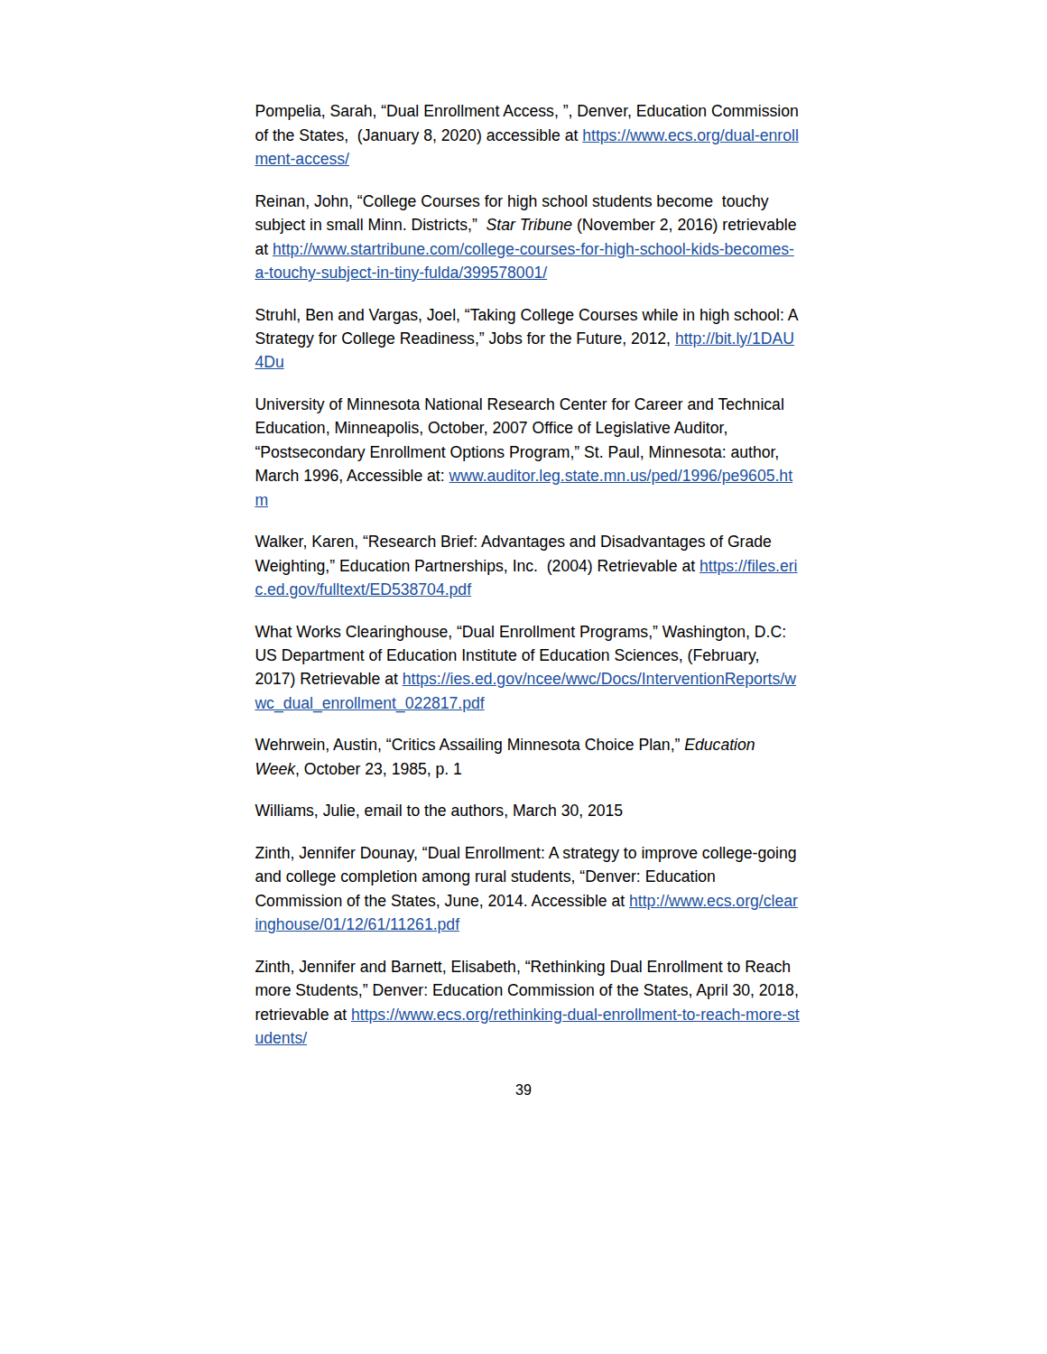Pompelia, Sarah, “Dual Enrollment Access, ”, Denver, Education Commission of the States, (January 8, 2020) accessible at https://www.ecs.org/dual-enrollment-access/
Reinan, John, “College Courses for high school students become touchy subject in small Minn. Districts,” Star Tribune (November 2, 2016) retrievable at http://www.startribune.com/college-courses-for-high-school-kids-becomes-a-touchy-subject-in-tiny-fulda/399578001/
Struhl, Ben and Vargas, Joel, “Taking College Courses while in high school: A Strategy for College Readiness,” Jobs for the Future, 2012, http://bit.ly/1DAU4Du
University of Minnesota National Research Center for Career and Technical Education, Minneapolis, October, 2007 Office of Legislative Auditor, “Postsecondary Enrollment Options Program,” St. Paul, Minnesota: author, March 1996, Accessible at: www.auditor.leg.state.mn.us/ped/1996/pe9605.htm
Walker, Karen, “Research Brief: Advantages and Disadvantages of Grade Weighting,” Education Partnerships, Inc. (2004) Retrievable at https://files.eric.ed.gov/fulltext/ED538704.pdf
What Works Clearinghouse, “Dual Enrollment Programs,” Washington, D.C: US Department of Education Institute of Education Sciences, (February, 2017) Retrievable at https://ies.ed.gov/ncee/wwc/Docs/InterventionReports/wwc_dual_enrollment_022817.pdf
Wehrwein, Austin, “Critics Assailing Minnesota Choice Plan,” Education Week, October 23, 1985, p. 1
Williams, Julie, email to the authors, March 30, 2015
Zinth, Jennifer Dounay, “Dual Enrollment: A strategy to improve college-going and college completion among rural students, “Denver: Education Commission of the States, June, 2014. Accessible at http://www.ecs.org/clearinghouse/01/12/61/11261.pdf
Zinth, Jennifer and Barnett, Elisabeth, “Rethinking Dual Enrollment to Reach more Students,” Denver: Education Commission of the States, April 30, 2018, retrievable at https://www.ecs.org/rethinking-dual-enrollment-to-reach-more-students/
39